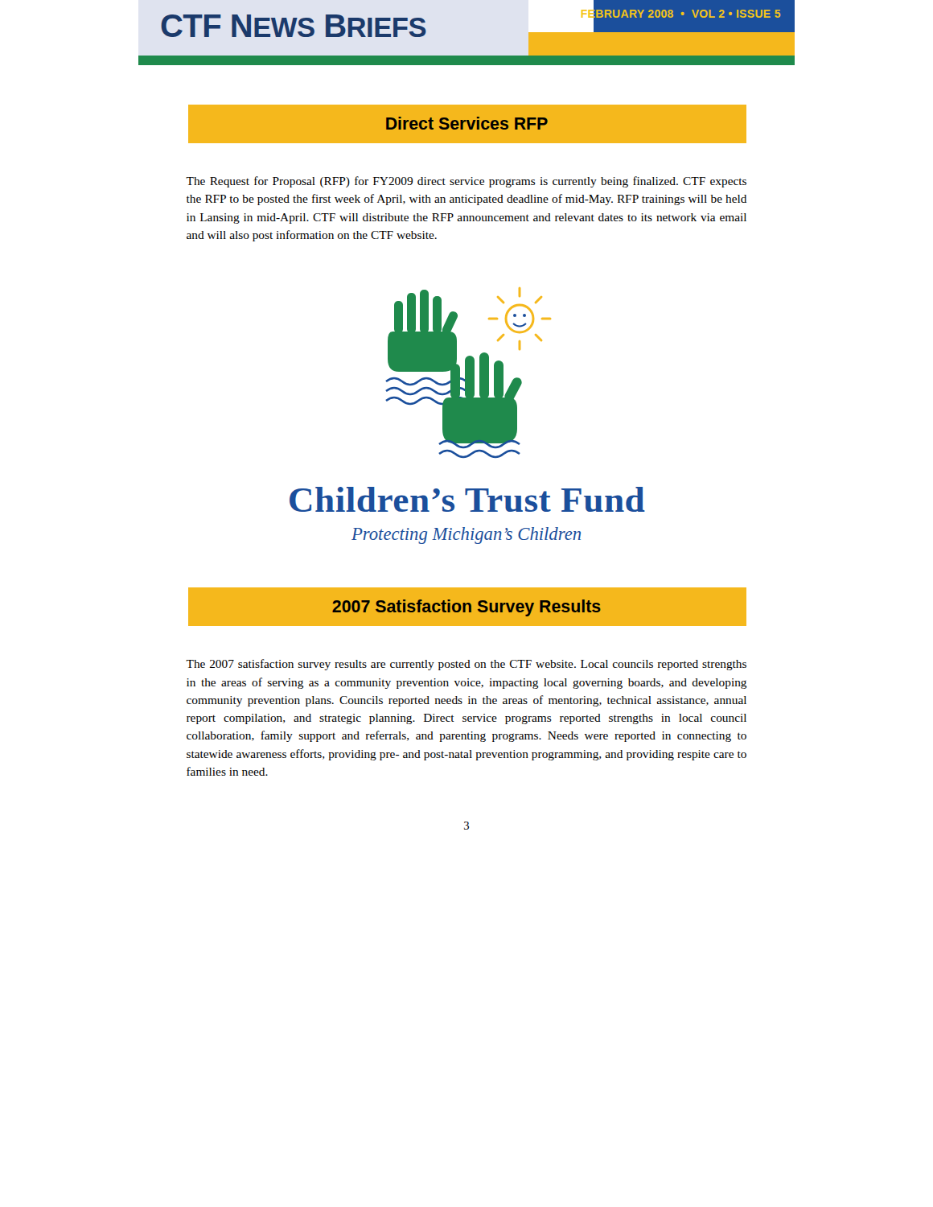CTF NEWS BRIEFS
FEBRUARY 2008 • VOL 2 • ISSUE 5
Direct Services RFP
The Request for Proposal (RFP) for FY2009 direct service programs is currently being finalized. CTF expects the RFP to be posted the first week of April, with an anticipated deadline of mid-May. RFP trainings will be held in Lansing in mid-April. CTF will distribute the RFP announcement and relevant dates to its network via email and will also post information on the CTF website.
Children’s Trust Fund
Protecting Michigan’s Children
2007 Satisfaction Survey Results
The 2007 satisfaction survey results are currently posted on the CTF website. Local councils reported strengths in the areas of serving as a community prevention voice, impacting local governing boards, and developing community prevention plans. Councils reported needs in the areas of mentoring, technical assistance, annual report compilation, and strategic planning. Direct service programs reported strengths in local council collaboration, family support and referrals, and parenting programs. Needs were reported in connecting to statewide awareness efforts, providing pre- and post-natal prevention programming, and providing respite care to families in need.
3